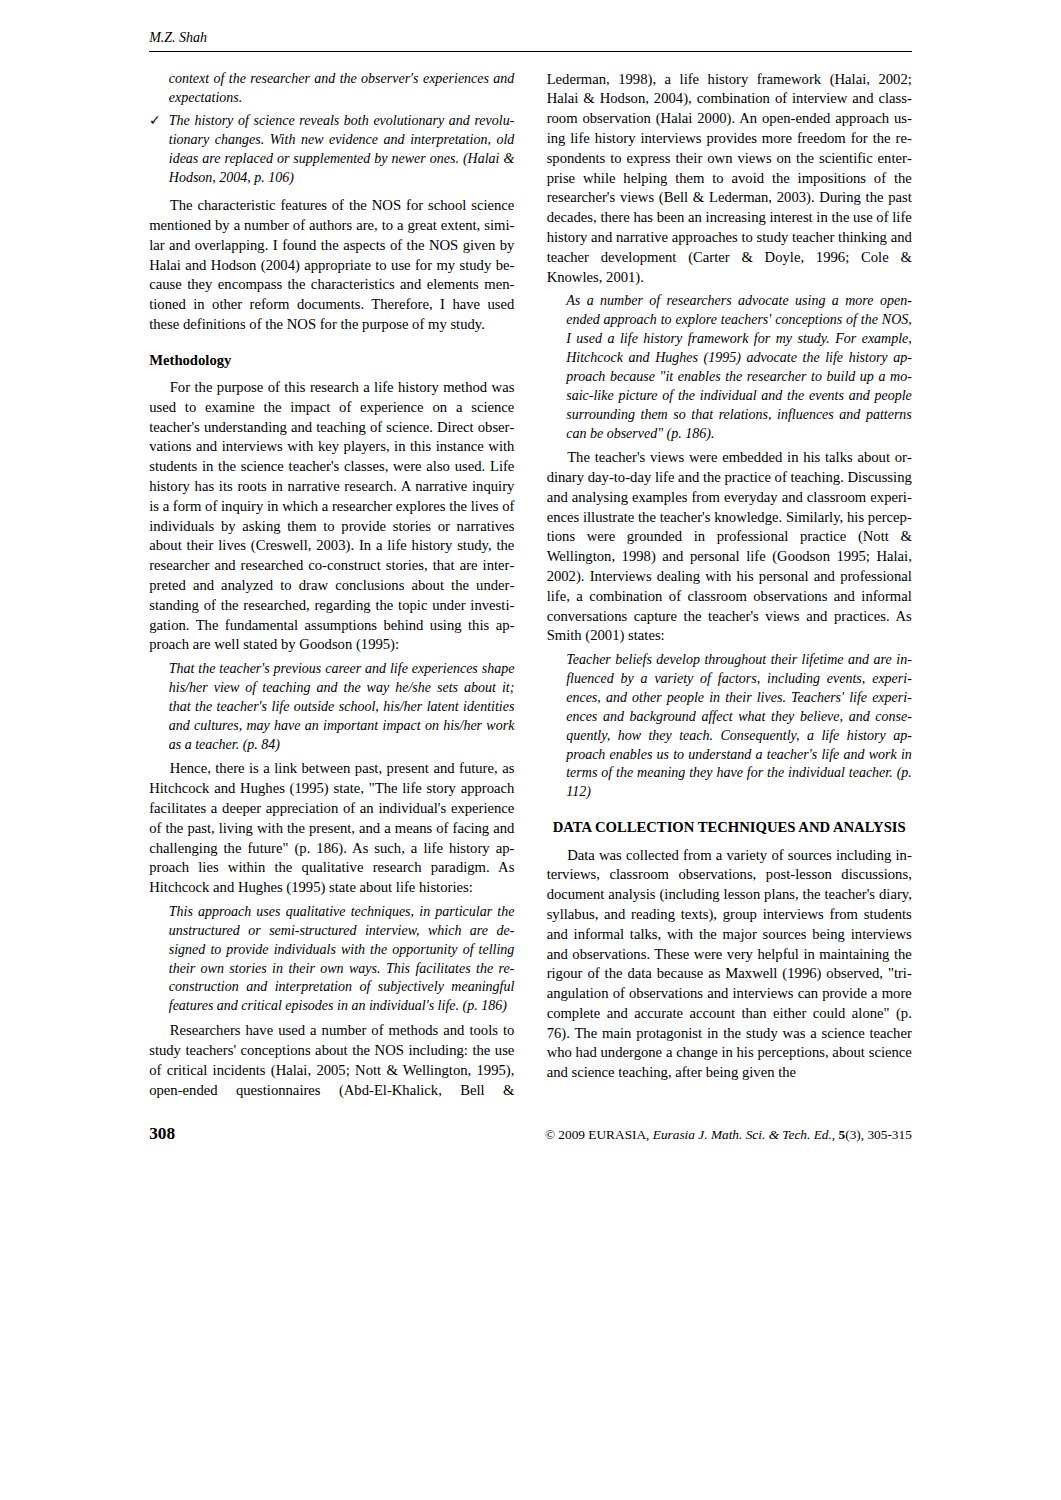M.Z. Shah
context of the researcher and the observer's experiences and expectations.
✓ The history of science reveals both evolutionary and revolutionary changes. With new evidence and interpretation, old ideas are replaced or supplemented by newer ones. (Halai & Hodson, 2004, p. 106)
The characteristic features of the NOS for school science mentioned by a number of authors are, to a great extent, similar and overlapping. I found the aspects of the NOS given by Halai and Hodson (2004) appropriate to use for my study because they encompass the characteristics and elements mentioned in other reform documents. Therefore, I have used these definitions of the NOS for the purpose of my study.
Methodology
For the purpose of this research a life history method was used to examine the impact of experience on a science teacher's understanding and teaching of science. Direct observations and interviews with key players, in this instance with students in the science teacher's classes, were also used. Life history has its roots in narrative research. A narrative inquiry is a form of inquiry in which a researcher explores the lives of individuals by asking them to provide stories or narratives about their lives (Creswell, 2003). In a life history study, the researcher and researched co-construct stories, that are interpreted and analyzed to draw conclusions about the understanding of the researched, regarding the topic under investigation. The fundamental assumptions behind using this approach are well stated by Goodson (1995):
That the teacher's previous career and life experiences shape his/her view of teaching and the way he/she sets about it; that the teacher's life outside school, his/her latent identities and cultures, may have an important impact on his/her work as a teacher. (p. 84)
Hence, there is a link between past, present and future, as Hitchcock and Hughes (1995) state, "The life story approach facilitates a deeper appreciation of an individual's experience of the past, living with the present, and a means of facing and challenging the future" (p. 186). As such, a life history approach lies within the qualitative research paradigm. As Hitchcock and Hughes (1995) state about life histories:
This approach uses qualitative techniques, in particular the unstructured or semi-structured interview, which are designed to provide individuals with the opportunity of telling their own stories in their own ways. This facilitates the reconstruction and interpretation of subjectively meaningful features and critical episodes in an individual's life. (p. 186)
Researchers have used a number of methods and tools to study teachers' conceptions about the NOS including: the use of critical incidents (Halai, 2005; Nott & Wellington, 1995), open-ended questionnaires (Abd-El-Khalick, Bell & Lederman, 1998), a life history framework (Halai, 2002; Halai & Hodson, 2004), combination of interview and classroom observation (Halai 2000). An open-ended approach using life history interviews provides more freedom for the respondents to express their own views on the scientific enterprise while helping them to avoid the impositions of the researcher's views (Bell & Lederman, 2003). During the past decades, there has been an increasing interest in the use of life history and narrative approaches to study teacher thinking and teacher development (Carter & Doyle, 1996; Cole & Knowles, 2001).
As a number of researchers advocate using a more open-ended approach to explore teachers' conceptions of the NOS, I used a life history framework for my study. For example, Hitchcock and Hughes (1995) advocate the life history approach because "it enables the researcher to build up a mosaic-like picture of the individual and the events and people surrounding them so that relations, influences and patterns can be observed" (p. 186).
The teacher's views were embedded in his talks about ordinary day-to-day life and the practice of teaching. Discussing and analysing examples from everyday and classroom experiences illustrate the teacher's knowledge. Similarly, his perceptions were grounded in professional practice (Nott & Wellington, 1998) and personal life (Goodson 1995; Halai, 2002). Interviews dealing with his personal and professional life, a combination of classroom observations and informal conversations capture the teacher's views and practices. As Smith (2001) states:
Teacher beliefs develop throughout their lifetime and are influenced by a variety of factors, including events, experiences, and other people in their lives. Teachers' life experiences and background affect what they believe, and consequently, how they teach. Consequently, a life history approach enables us to understand a teacher's life and work in terms of the meaning they have for the individual teacher. (p. 112)
Data Collection Techniques and Analysis
Data was collected from a variety of sources including interviews, classroom observations, post-lesson discussions, document analysis (including lesson plans, the teacher's diary, syllabus, and reading texts), group interviews from students and informal talks, with the major sources being interviews and observations. These were very helpful in maintaining the rigour of the data because as Maxwell (1996) observed, "triangulation of observations and interviews can provide a more complete and accurate account than either could alone" (p. 76). The main protagonist in the study was a science teacher who had undergone a change in his perceptions, about science and science teaching, after being given the
308 © 2009 EURASIA, Eurasia J. Math. Sci. & Tech. Ed., 5(3), 305-315